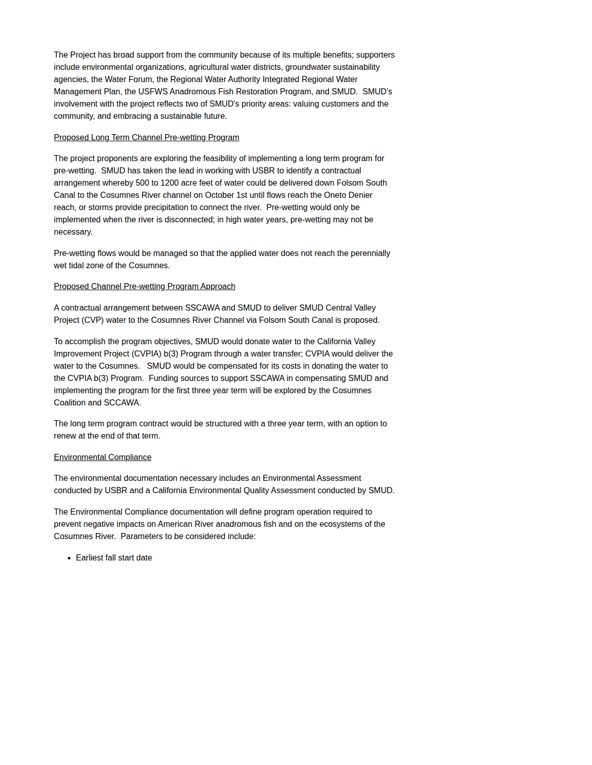The Project has broad support from the community because of its multiple benefits; supporters include environmental organizations, agricultural water districts, groundwater sustainability agencies, the Water Forum, the Regional Water Authority Integrated Regional Water Management Plan, the USFWS Anadromous Fish Restoration Program, and SMUD. SMUD's involvement with the project reflects two of SMUD's priority areas: valuing customers and the community, and embracing a sustainable future.
Proposed Long Term Channel Pre-wetting Program
The project proponents are exploring the feasibility of implementing a long term program for pre-wetting. SMUD has taken the lead in working with USBR to identify a contractual arrangement whereby 500 to 1200 acre feet of water could be delivered down Folsom South Canal to the Cosumnes River channel on October 1st until flows reach the Oneto Denier reach, or storms provide precipitation to connect the river. Pre-wetting would only be implemented when the river is disconnected; in high water years, pre-wetting may not be necessary.
Pre-wetting flows would be managed so that the applied water does not reach the perennially wet tidal zone of the Cosumnes.
Proposed Channel Pre-wetting Program Approach
A contractual arrangement between SSCAWA and SMUD to deliver SMUD Central Valley Project (CVP) water to the Cosumnes River Channel via Folsom South Canal is proposed.
To accomplish the program objectives, SMUD would donate water to the California Valley Improvement Project (CVPIA) b(3) Program through a water transfer; CVPIA would deliver the water to the Cosumnes. SMUD would be compensated for its costs in donating the water to the CVPIA b(3) Program. Funding sources to support SSCAWA in compensating SMUD and implementing the program for the first three year term will be explored by the Cosumnes Coalition and SCCAWA.
The long term program contract would be structured with a three year term, with an option to renew at the end of that term.
Environmental Compliance
The environmental documentation necessary includes an Environmental Assessment conducted by USBR and a California Environmental Quality Assessment conducted by SMUD.
The Environmental Compliance documentation will define program operation required to prevent negative impacts on American River anadromous fish and on the ecosystems of the Cosumnes River. Parameters to be considered include:
Earliest fall start date